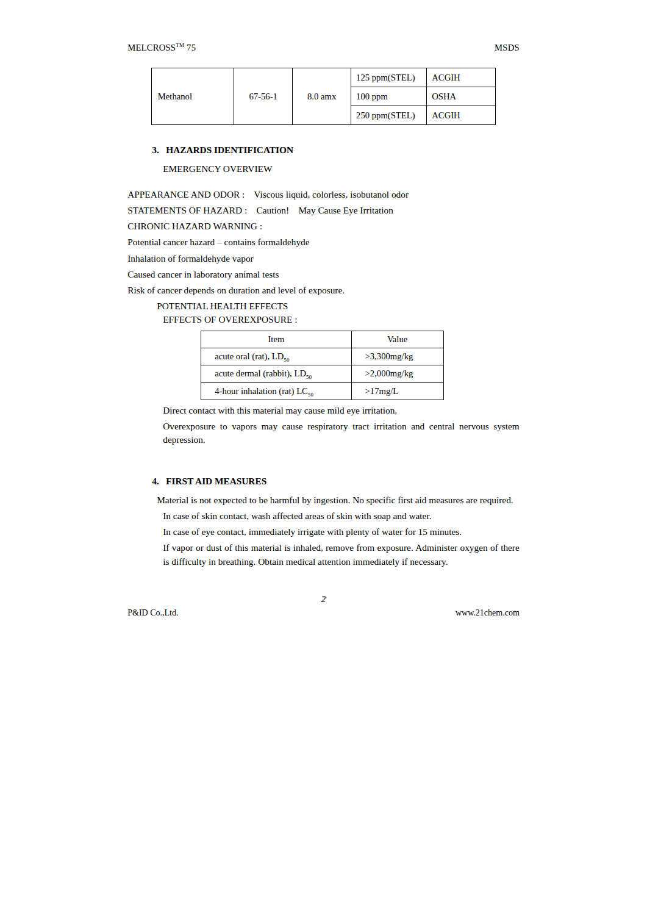MELCROSSTM 75
MSDS
| Methanol | 67-56-1 | 8.0 amx | 125 ppm(STEL) | ACGIH |
| 100 ppm | OSHA |
| 250 ppm(STEL) | ACGIH |
3. HAZARDS IDENTIFICATION
EMERGENCY OVERVIEW
APPEARANCE AND ODOR : Viscous liquid, colorless, isobutanol odor
STATEMENTS OF HAZARD : Caution! May Cause Eye Irritation
CHRONIC HAZARD WARNING :
Potential cancer hazard – contains formaldehyde
Inhalation of formaldehyde vapor
Caused cancer in laboratory animal tests
Risk of cancer depends on duration and level of exposure.
POTENTIAL HEALTH EFFECTS
EFFECTS OF OVEREXPOSURE :
| Item | Value |
| --- | --- |
| acute oral (rat), LD 50 | >3,300mg/kg |
| acute dermal (rabbit), LD 50 | >2,000mg/kg |
| 4-hour inhalation (rat) LC 50 | >17mg/L |
Direct contact with this material may cause mild eye irritation.
Overexposure to vapors may cause respiratory tract irritation and central nervous system depression.
4. FIRST AID MEASURES
Material is not expected to be harmful by ingestion. No specific first aid measures are required.
In case of skin contact, wash affected areas of skin with soap and water.
In case of eye contact, immediately irrigate with plenty of water for 15 minutes.
If vapor or dust of this material is inhaled, remove from exposure. Administer oxygen of there is difficulty in breathing. Obtain medical attention immediately if necessary.
2
P&ID Co.,Ltd.
www.21chem.com